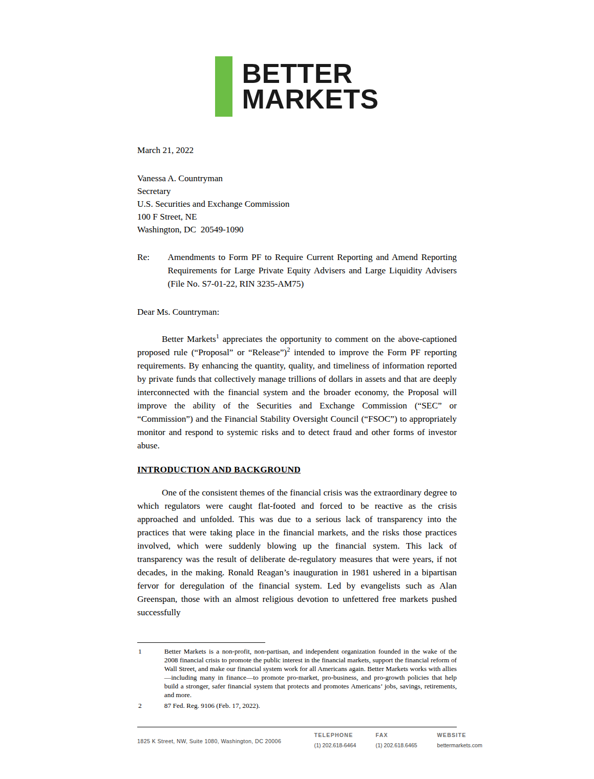BETTER
MARKETS
March 21, 2022
Vanessa A. Countryman
Secretary
U.S. Securities and Exchange Commission
100 F Street, NE
Washington, DC 20549-1090
Re:
Amendments to Form PF to Require Current Reporting and Amend Reporting Requirements for Large Private Equity Advisers and Large Liquidity Advisers (File No. S7-01-22, RIN 3235-AM75)
Dear Ms. Countryman:
Better Markets1 appreciates the opportunity to comment on the above-captioned proposed rule (“Proposal” or “Release”)2 intended to improve the Form PF reporting requirements. By enhancing the quantity, quality, and timeliness of information reported by private funds that collectively manage trillions of dollars in assets and that are deeply interconnected with the financial system and the broader economy, the Proposal will improve the ability of the Securities and Exchange Commission (“SEC” or “Commission”) and the Financial Stability Oversight Council (“FSOC”) to appropriately monitor and respond to systemic risks and to detect fraud and other forms of investor abuse.
INTRODUCTION AND BACKGROUND
One of the consistent themes of the financial crisis was the extraordinary degree to which regulators were caught flat-footed and forced to be reactive as the crisis approached and unfolded. This was due to a serious lack of transparency into the practices that were taking place in the financial markets, and the risks those practices involved, which were suddenly blowing up the financial system. This lack of transparency was the result of deliberate de-regulatory measures that were years, if not decades, in the making. Ronald Reagan’s inauguration in 1981 ushered in a bipartisan fervor for deregulation of the financial system. Led by evangelists such as Alan Greenspan, those with an almost religious devotion to unfettered free markets pushed successfully
1
Better Markets is a non-profit, non-partisan, and independent organization founded in the wake of the 2008 financial crisis to promote the public interest in the financial markets, support the financial reform of Wall Street, and make our financial system work for all Americans again. Better Markets works with allies—including many in finance—to promote pro-market, pro-business, and pro-growth policies that help build a stronger, safer financial system that protects and promotes Americans’ jobs, savings, retirements, and more.
2
87 Fed. Reg. 9106 (Feb. 17, 2022).
1825 K Street, NW, Suite 1080, Washington, DC 20006
TELEPHONE
(1) 202.618-6464
FAX
(1) 202.618.6465
WEBSITE
bettermarkets.com